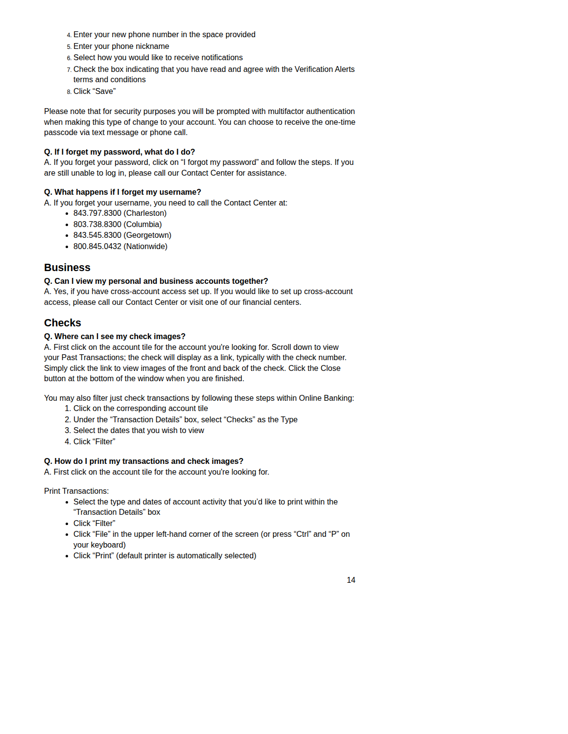Enter your new phone number in the space provided
Enter your phone nickname
Select how you would like to receive notifications
Check the box indicating that you have read and agree with the Verification Alerts terms and conditions
Click “Save”
Please note that for security purposes you will be prompted with multifactor authentication when making this type of change to your account. You can choose to receive the one-time passcode via text message or phone call.
Q. If I forget my password, what do I do?
A. If you forget your password, click on “I forgot my password” and follow the steps. If you are still unable to log in, please call our Contact Center for assistance.
Q. What happens if I forget my username?
A. If you forget your username, you need to call the Contact Center at:
843.797.8300 (Charleston)
803.738.8300 (Columbia)
843.545.8300 (Georgetown)
800.845.0432 (Nationwide)
Business
Q. Can I view my personal and business accounts together?
A. Yes, if you have cross-account access set up. If you would like to set up cross-account access, please call our Contact Center or visit one of our financial centers.
Checks
Q. Where can I see my check images?
A. First click on the account tile for the account you're looking for. Scroll down to view your Past Transactions; the check will display as a link, typically with the check number. Simply click the link to view images of the front and back of the check. Click the Close button at the bottom of the window when you are finished.
You may also filter just check transactions by following these steps within Online Banking:
Click on the corresponding account tile
Under the “Transaction Details” box, select “Checks” as the Type
Select the dates that you wish to view
Click “Filter”
Q. How do I print my transactions and check images?
A. First click on the account tile for the account you're looking for.
Print Transactions:
Select the type and dates of account activity that you’d like to print within the “Transaction Details” box
Click “Filter”
Click “File” in the upper left-hand corner of the screen (or press “Ctrl” and “P” on your keyboard)
Click “Print” (default printer is automatically selected)
14